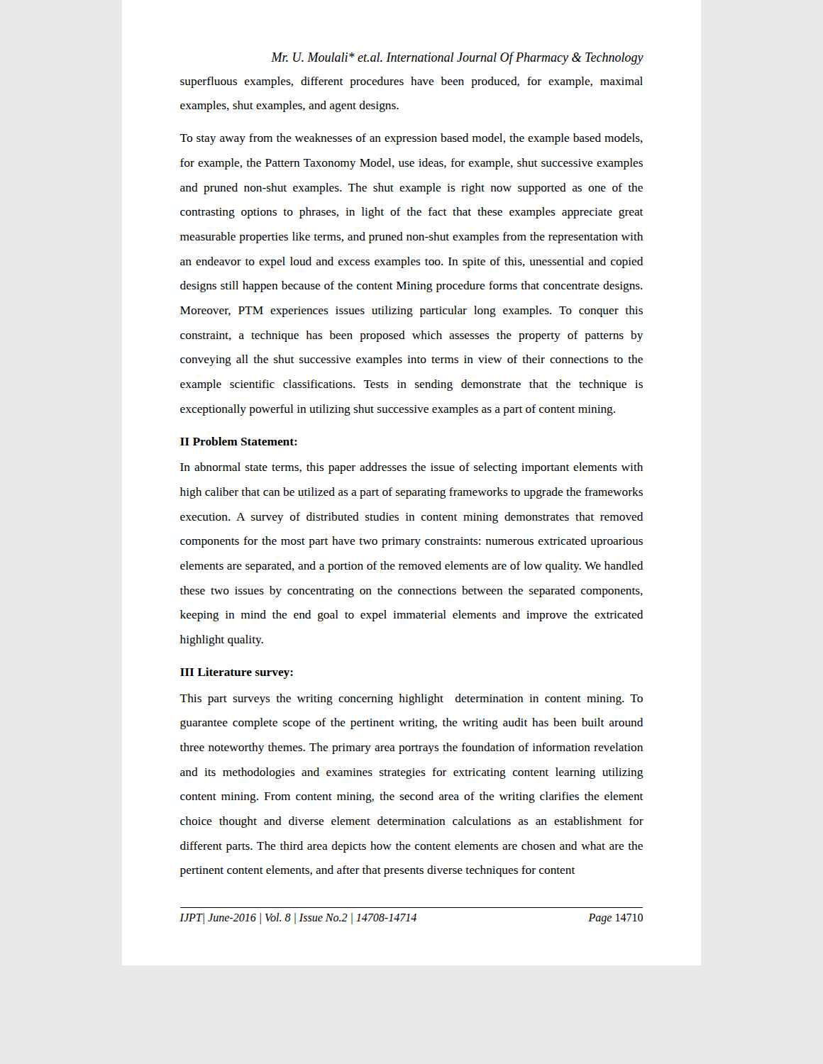Mr. U. Moulali* et.al. International Journal Of Pharmacy & Technology
superfluous examples, different procedures have been produced, for example, maximal examples, shut examples, and agent designs.
To stay away from the weaknesses of an expression based model, the example based models, for example, the Pattern Taxonomy Model, use ideas, for example, shut successive examples and pruned non-shut examples. The shut example is right now supported as one of the contrasting options to phrases, in light of the fact that these examples appreciate great measurable properties like terms, and pruned non-shut examples from the representation with an endeavor to expel loud and excess examples too. In spite of this, unessential and copied designs still happen because of the content Mining procedure forms that concentrate designs. Moreover, PTM experiences issues utilizing particular long examples. To conquer this constraint, a technique has been proposed which assesses the property of patterns by conveying all the shut successive examples into terms in view of their connections to the example scientific classifications. Tests in sending demonstrate that the technique is exceptionally powerful in utilizing shut successive examples as a part of content mining.
II Problem Statement:
In abnormal state terms, this paper addresses the issue of selecting important elements with high caliber that can be utilized as a part of separating frameworks to upgrade the frameworks execution. A survey of distributed studies in content mining demonstrates that removed components for the most part have two primary constraints: numerous extricated uproarious elements are separated, and a portion of the removed elements are of low quality. We handled these two issues by concentrating on the connections between the separated components, keeping in mind the end goal to expel immaterial elements and improve the extricated highlight quality.
III Literature survey:
This part surveys the writing concerning highlight determination in content mining. To guarantee complete scope of the pertinent writing, the writing audit has been built around three noteworthy themes. The primary area portrays the foundation of information revelation and its methodologies and examines strategies for extricating content learning utilizing content mining. From content mining, the second area of the writing clarifies the element choice thought and diverse element determination calculations as an establishment for different parts. The third area depicts how the content elements are chosen and what are the pertinent content elements, and after that presents diverse techniques for content
IJPT| June-2016 | Vol. 8 | Issue No.2 | 14708-14714
Page 14710